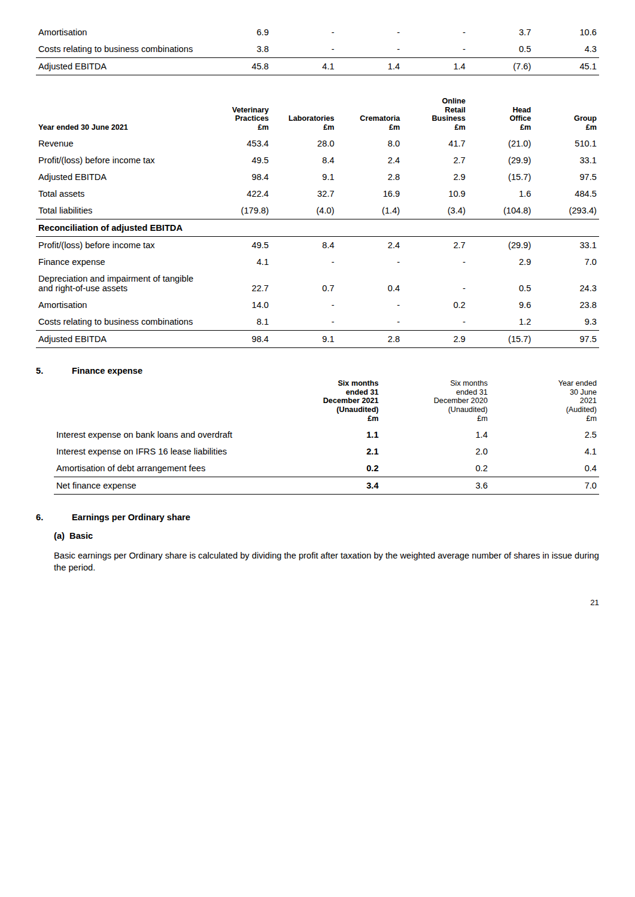| Amortisation | 6.9 | - | - | - | 3.7 | 10.6 |
| Costs relating to business combinations | 3.8 | - | - | - | 0.5 | 4.3 |
| Adjusted EBITDA | 45.8 | 4.1 | 1.4 | 1.4 | (7.6) | 45.1 |
| Year ended 30 June 2021 | Veterinary Practices £m | Laboratories £m | Crematoria £m | Online Retail Business £m | Head Office £m | Group £m |
| --- | --- | --- | --- | --- | --- | --- |
| Revenue | 453.4 | 28.0 | 8.0 | 41.7 | (21.0) | 510.1 |
| Profit/(loss) before income tax | 49.5 | 8.4 | 2.4 | 2.7 | (29.9) | 33.1 |
| Adjusted EBITDA | 98.4 | 9.1 | 2.8 | 2.9 | (15.7) | 97.5 |
| Total assets | 422.4 | 32.7 | 16.9 | 10.9 | 1.6 | 484.5 |
| Total liabilities | (179.8) | (4.0) | (1.4) | (3.4) | (104.8) | (293.4) |
| Reconciliation of adjusted EBITDA | | | | | | |
| Profit/(loss) before income tax | 49.5 | 8.4 | 2.4 | 2.7 | (29.9) | 33.1 |
| Finance expense | 4.1 | - | - | - | 2.9 | 7.0 |
| Depreciation and impairment of tangible and right-of-use assets | 22.7 | 0.7 | 0.4 | - | 0.5 | 24.3 |
| Amortisation | 14.0 | - | - | 0.2 | 9.6 | 23.8 |
| Costs relating to business combinations | 8.1 | - | - | - | 1.2 | 9.3 |
| Adjusted EBITDA | 98.4 | 9.1 | 2.8 | 2.9 | (15.7) | 97.5 |
5. Finance expense
| | Six months ended 31 December 2021 (Unaudited) £m | Six months ended 31 December 2020 (Unaudited) £m | Year ended 30 June 2021 (Audited) £m |
| --- | --- | --- | --- |
| Interest expense on bank loans and overdraft | 1.1 | 1.4 | 2.5 |
| Interest expense on IFRS 16 lease liabilities | 2.1 | 2.0 | 4.1 |
| Amortisation of debt arrangement fees | 0.2 | 0.2 | 0.4 |
| Net finance expense | 3.4 | 3.6 | 7.0 |
6. Earnings per Ordinary share
(a) Basic
Basic earnings per Ordinary share is calculated by dividing the profit after taxation by the weighted average number of shares in issue during the period.
21